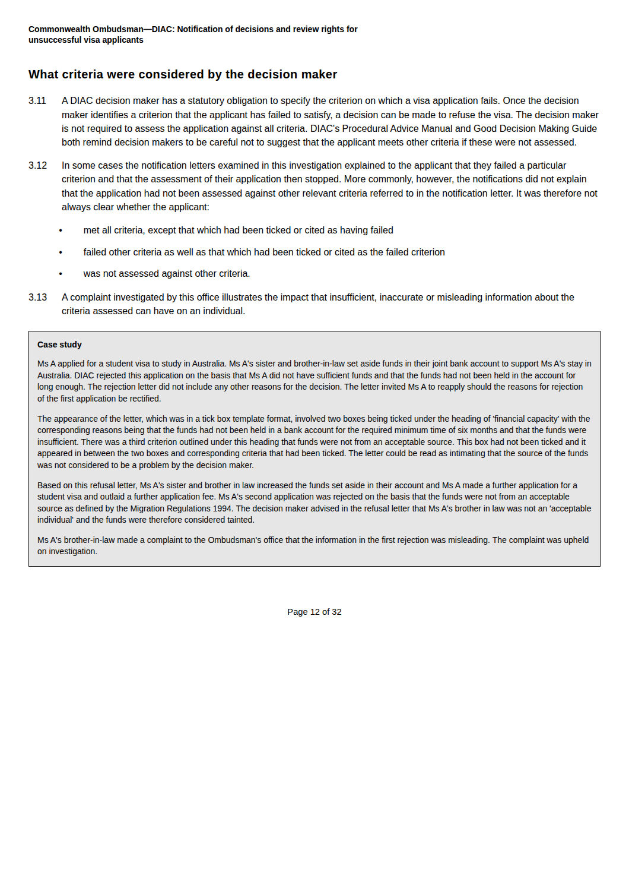Commonwealth Ombudsman—DIAC: Notification of decisions and review rights for
unsuccessful visa applicants
What criteria were considered by the decision maker
3.11
A DIAC decision maker has a statutory obligation to specify the criterion on which a visa application fails. Once the decision maker identifies a criterion that the applicant has failed to satisfy, a decision can be made to refuse the visa. The decision maker is not required to assess the application against all criteria. DIAC's Procedural Advice Manual and Good Decision Making Guide both remind decision makers to be careful not to suggest that the applicant meets other criteria if these were not assessed.
3.12
In some cases the notification letters examined in this investigation explained to the applicant that they failed a particular criterion and that the assessment of their application then stopped. More commonly, however, the notifications did not explain that the application had not been assessed against other relevant criteria referred to in the notification letter. It was therefore not always clear whether the applicant:
met all criteria, except that which had been ticked or cited as having failed
failed other criteria as well as that which had been ticked or cited as the failed criterion
was not assessed against other criteria.
3.13
A complaint investigated by this office illustrates the impact that insufficient, inaccurate or misleading information about the criteria assessed can have on an individual.
Case study
Ms A applied for a student visa to study in Australia. Ms A's sister and brother-in-law set aside funds in their joint bank account to support Ms A's stay in Australia. DIAC rejected this application on the basis that Ms A did not have sufficient funds and that the funds had not been held in the account for long enough. The rejection letter did not include any other reasons for the decision. The letter invited Ms A to reapply should the reasons for rejection of the first application be rectified.
The appearance of the letter, which was in a tick box template format, involved two boxes being ticked under the heading of 'financial capacity' with the corresponding reasons being that the funds had not been held in a bank account for the required minimum time of six months and that the funds were insufficient. There was a third criterion outlined under this heading that funds were not from an acceptable source. This box had not been ticked and it appeared in between the two boxes and corresponding criteria that had been ticked. The letter could be read as intimating that the source of the funds was not considered to be a problem by the decision maker.
Based on this refusal letter, Ms A's sister and brother in law increased the funds set aside in their account and Ms A made a further application for a student visa and outlaid a further application fee. Ms A's second application was rejected on the basis that the funds were not from an acceptable source as defined by the Migration Regulations 1994. The decision maker advised in the refusal letter that Ms A's brother in law was not an 'acceptable individual' and the funds were therefore considered tainted.
Ms A's brother-in-law made a complaint to the Ombudsman's office that the information in the first rejection was misleading. The complaint was upheld on investigation.
Page 12 of 32